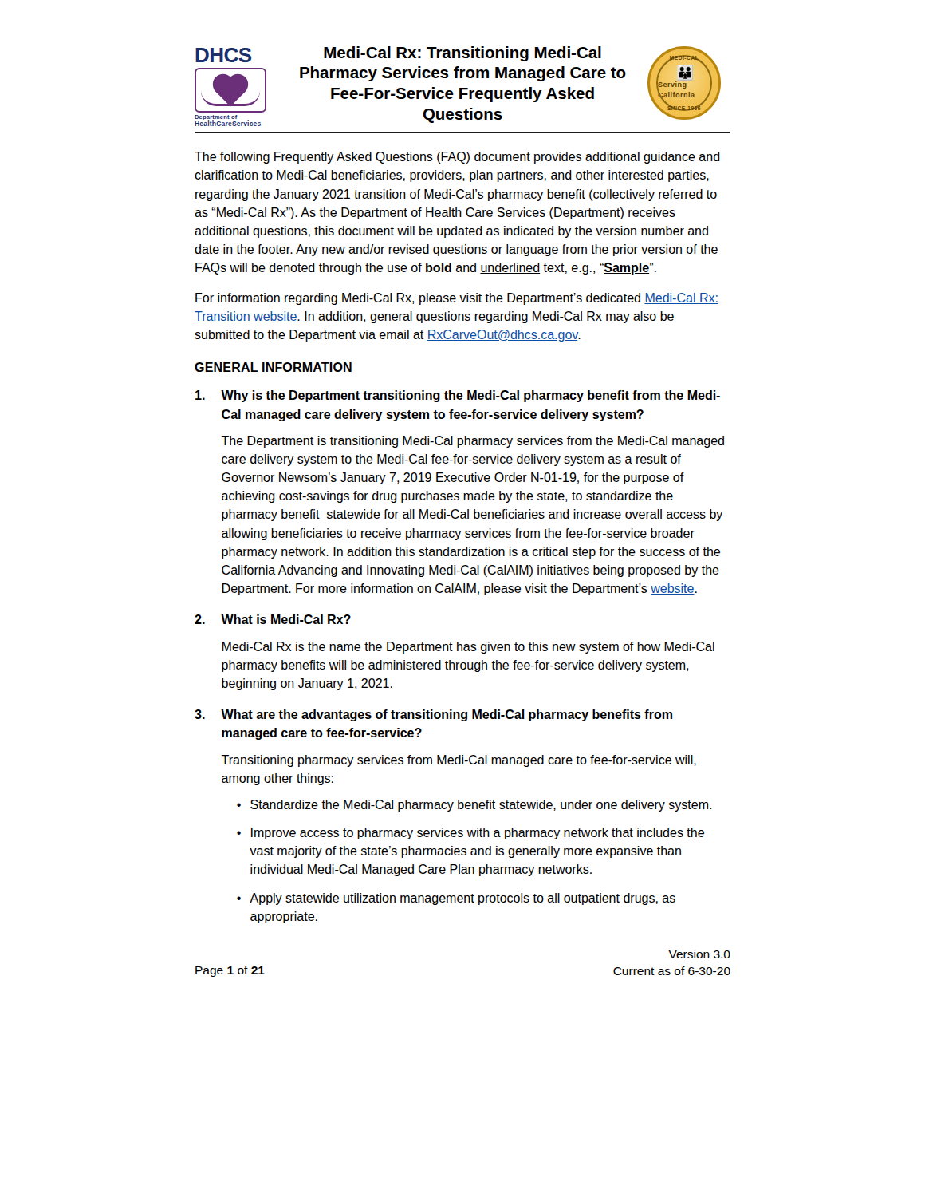DHCS
Department of
HealthCareServices
Medi-Cal Rx: Transitioning Medi-Cal Pharmacy Services from Managed Care to Fee-For-Service Frequently Asked Questions
MEDI-CAL
👪
Serving California
SINCE 1966
The following Frequently Asked Questions (FAQ) document provides additional guidance and clarification to Medi-Cal beneficiaries, providers, plan partners, and other interested parties, regarding the January 2021 transition of Medi-Cal’s pharmacy benefit (collectively referred to as “Medi-Cal Rx”). As the Department of Health Care Services (Department) receives additional questions, this document will be updated as indicated by the version number and date in the footer. Any new and/or revised questions or language from the prior version of the FAQs will be denoted through the use of bold and underlined text, e.g., “Sample”.
For information regarding Medi-Cal Rx, please visit the Department’s dedicated Medi-Cal Rx: Transition website. In addition, general questions regarding Medi-Cal Rx may also be submitted to the Department via email at RxCarveOut@dhcs.ca.gov.
GENERAL INFORMATION
Why is the Department transitioning the Medi-Cal pharmacy benefit from the Medi-Cal managed care delivery system to fee-for-service delivery system?
The Department is transitioning Medi-Cal pharmacy services from the Medi-Cal managed care delivery system to the Medi-Cal fee-for-service delivery system as a result of Governor Newsom’s January 7, 2019 Executive Order N-01-19, for the purpose of achieving cost-savings for drug purchases made by the state, to standardize the pharmacy benefit statewide for all Medi-Cal beneficiaries and increase overall access by allowing beneficiaries to receive pharmacy services from the fee-for-service broader pharmacy network. In addition this standardization is a critical step for the success of the California Advancing and Innovating Medi-Cal (CalAIM) initiatives being proposed by the Department. For more information on CalAIM, please visit the Department’s website.
What is Medi-Cal Rx?
Medi-Cal Rx is the name the Department has given to this new system of how Medi-Cal pharmacy benefits will be administered through the fee-for-service delivery system, beginning on January 1, 2021.
What are the advantages of transitioning Medi-Cal pharmacy benefits from managed care to fee-for-service?
Transitioning pharmacy services from Medi-Cal managed care to fee-for-service will, among other things:
Standardize the Medi-Cal pharmacy benefit statewide, under one delivery system.
Improve access to pharmacy services with a pharmacy network that includes the vast majority of the state’s pharmacies and is generally more expansive than individual Medi-Cal Managed Care Plan pharmacy networks.
Apply statewide utilization management protocols to all outpatient drugs, as appropriate.
Page 1 of 21
Version 3.0
Current as of 6-30-20